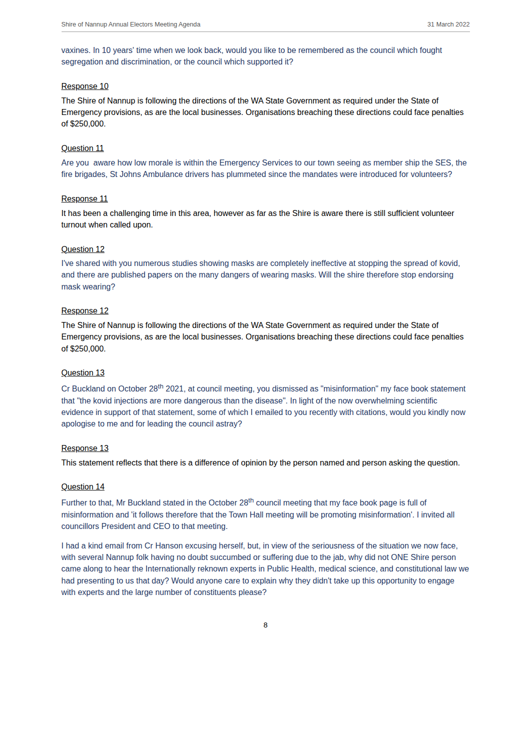Shire of Nannup Annual Electors Meeting Agenda 31 March 2022
vaxines. In 10 years' time when we look back, would you like to be remembered as the council which fought segregation and discrimination, or the council which supported it?
Response 10
The Shire of Nannup is following the directions of the WA State Government as required under the State of Emergency provisions, as are the local businesses. Organisations breaching these directions could face penalties of $250,000.
Question 11
Are you aware how low morale is within the Emergency Services to our town seeing as member ship the SES, the fire brigades, St Johns Ambulance drivers has plummeted since the mandates were introduced for volunteers?
Response 11
It has been a challenging time in this area, however as far as the Shire is aware there is still sufficient volunteer turnout when called upon.
Question 12
I've shared with you numerous studies showing masks are completely ineffective at stopping the spread of kovid, and there are published papers on the many dangers of wearing masks. Will the shire therefore stop endorsing mask wearing?
Response 12
The Shire of Nannup is following the directions of the WA State Government as required under the State of Emergency provisions, as are the local businesses. Organisations breaching these directions could face penalties of $250,000.
Question 13
Cr Buckland on October 28th 2021, at council meeting, you dismissed as "misinformation" my face book statement that "the kovid injections are more dangerous than the disease". In light of the now overwhelming scientific evidence in support of that statement, some of which I emailed to you recently with citations, would you kindly now apologise to me and for leading the council astray?
Response 13
This statement reflects that there is a difference of opinion by the person named and person asking the question.
Question 14
Further to that, Mr Buckland stated in the October 28th council meeting that my face book page is full of misinformation and 'it follows therefore that the Town Hall meeting will be promoting misinformation'. I invited all councillors President and CEO to that meeting.
I had a kind email from Cr Hanson excusing herself, but, in view of the seriousness of the situation we now face, with several Nannup folk having no doubt succumbed or suffering due to the jab, why did not ONE Shire person came along to hear the Internationally reknown experts in Public Health, medical science, and constitutional law we had presenting to us that day? Would anyone care to explain why they didn't take up this opportunity to engage with experts and the large number of constituents please?
8